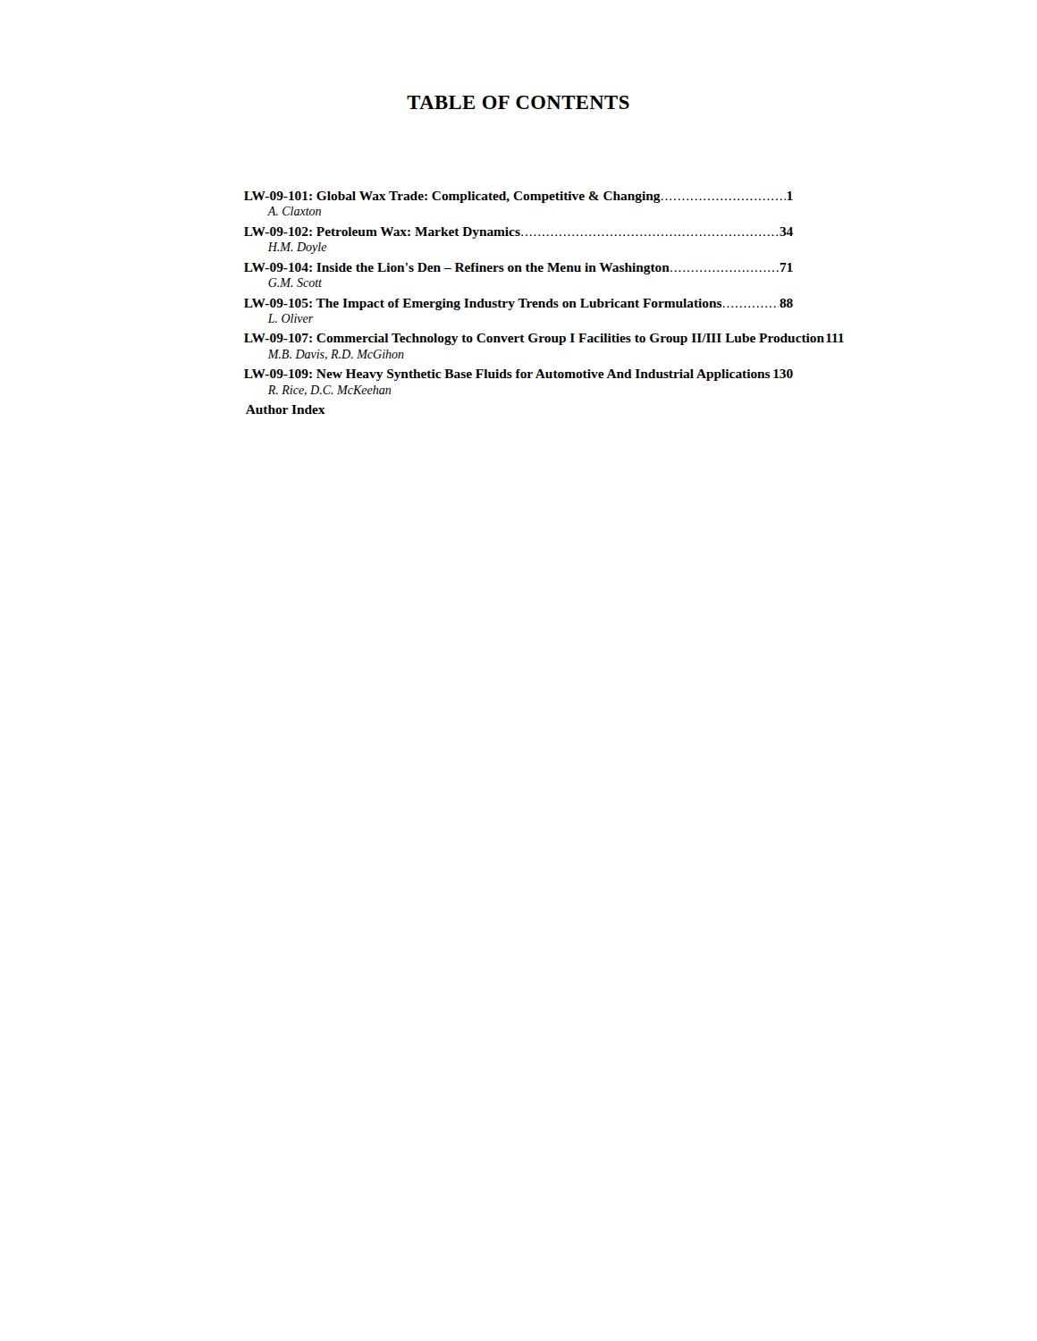TABLE OF CONTENTS
LW-09-101: Global Wax Trade: Complicated, Competitive & Changing ................................................................................................................................................................................................. 1
A. Claxton
LW-09-102: Petroleum Wax: Market Dynamics ................................................................................................................................................................................................. 34
H.M. Doyle
LW-09-104: Inside the Lion's Den – Refiners on the Menu in Washington ................................................................................................................................................................................................. 71
G.M. Scott
LW-09-105: The Impact of Emerging Industry Trends on Lubricant Formulations ................................................................................................................................................................................................. 88
L. Oliver
LW-09-107: Commercial Technology to Convert Group I Facilities to Group II/III Lube Production ................................................................................................................................................................................................. 111
M.B. Davis, R.D. McGihon
LW-09-109: New Heavy Synthetic Base Fluids for Automotive And Industrial Applications ................................................................................................................................................................................................. 130
R. Rice, D.C. McKeehan
Author Index